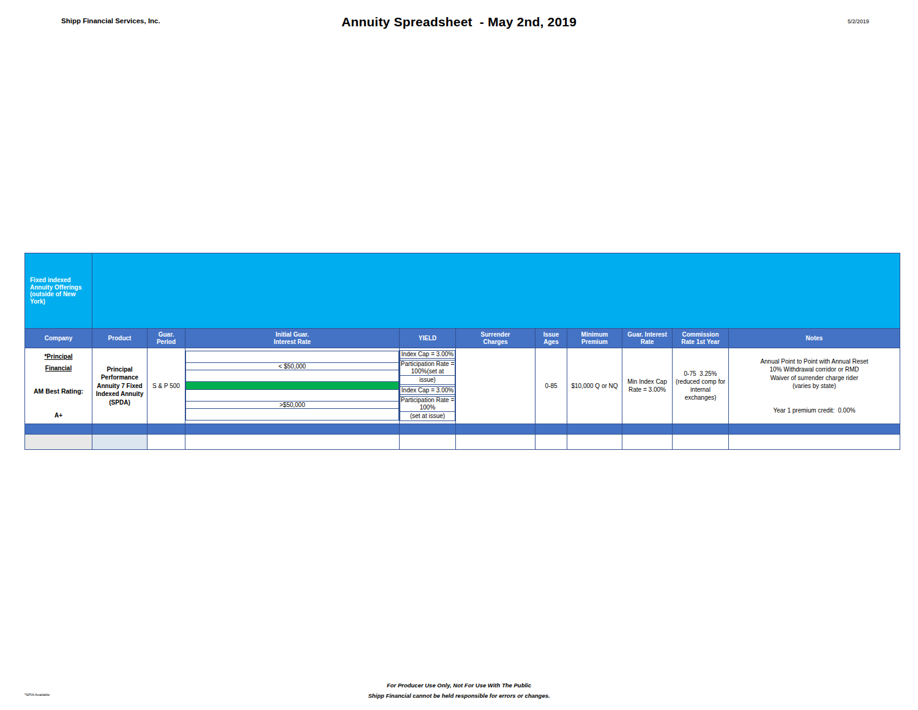Shipp Financial Services, Inc.
Annuity Spreadsheet - May 2nd, 2019
5/2/2019
| Fixed indexed Annuity Offerings (outside of New York) | |
| Company | Product | Guar. Period | Initial Guar. Interest Rate | YIELD | Surrender Charges | Issue Ages | Minimum Premium | Guar. Interest Rate | Commission Rate 1st Year | Notes |
| *Principal Financial AM Best Rating: A+ | Principal Performance Annuity 7 Fixed Indexed Annuity (SPDA) | S & P 500 | / < $50,000 / / >$50,000 / | / Index Cap = 3.00% / / Participation Rate = 100%(set at / / issue) / / Index Cap = 3.00% / / Participation Rate = 100% / / (set at issue) / | | 0-85 | $10,000 Q or NQ | Min Index Cap Rate = 3.00% | 0-75 3.25% (reduced comp for internal exchanges) | Annual Point to Point with Annual Reset 10% Withdrawal corridor or RMD Waiver of surrender charge rider (varies by state) Year 1 premium credit: 0.00% |
*SPIA Available
For Producer Use Only, Not For Use With The Public
Shipp Financial cannot be held responsible for errors or changes.